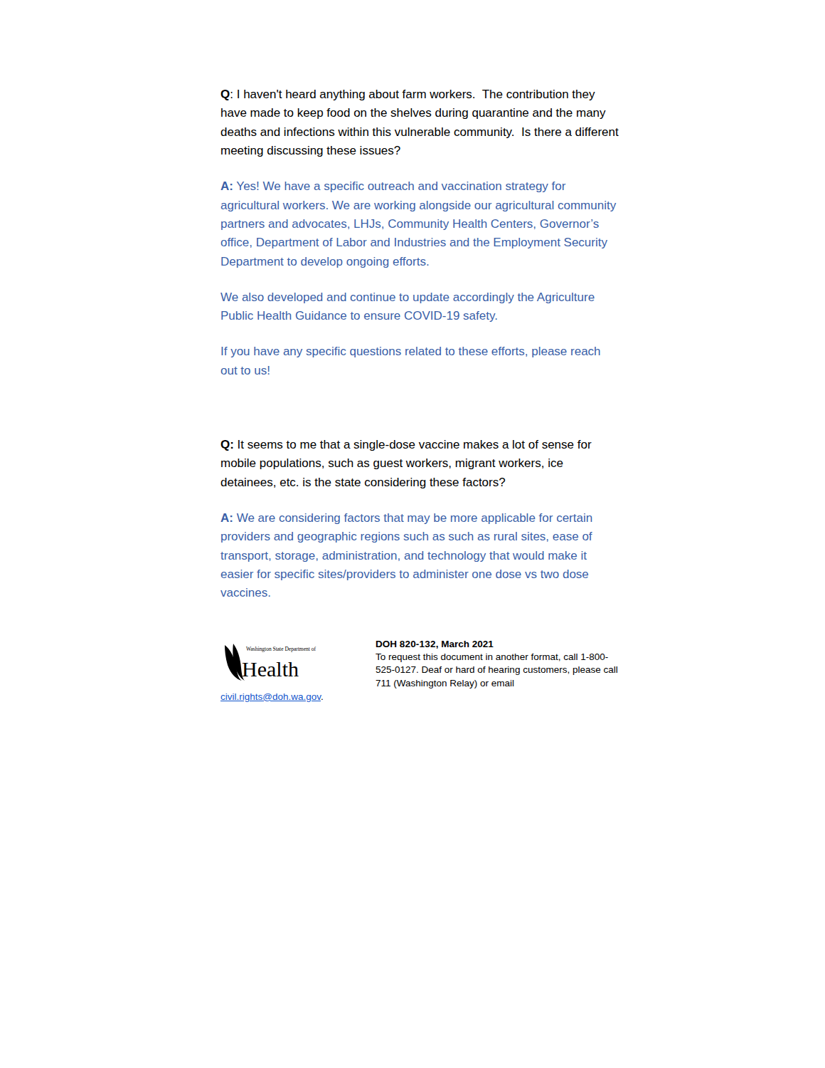Q: I haven't heard anything about farm workers. The contribution they have made to keep food on the shelves during quarantine and the many deaths and infections within this vulnerable community. Is there a different meeting discussing these issues?
A: Yes! We have a specific outreach and vaccination strategy for agricultural workers. We are working alongside our agricultural community partners and advocates, LHJs, Community Health Centers, Governor’s office, Department of Labor and Industries and the Employment Security Department to develop ongoing efforts.
We also developed and continue to update accordingly the Agriculture Public Health Guidance to ensure COVID-19 safety.
If you have any specific questions related to these efforts, please reach out to us!
Q: It seems to me that a single-dose vaccine makes a lot of sense for mobile populations, such as guest workers, migrant workers, ice detainees, etc. is the state considering these factors?
A: We are considering factors that may be more applicable for certain providers and geographic regions such as such as rural sites, ease of transport, storage, administration, and technology that would make it easier for specific sites/providers to administer one dose vs two dose vaccines.
Washington State Department of Health
DOH 820-132, March 2021
To request this document in another format, call 1-800-525-0127. Deaf or hard of hearing customers, please call 711 (Washington Relay) or email
civil.rights@doh.wa.gov.